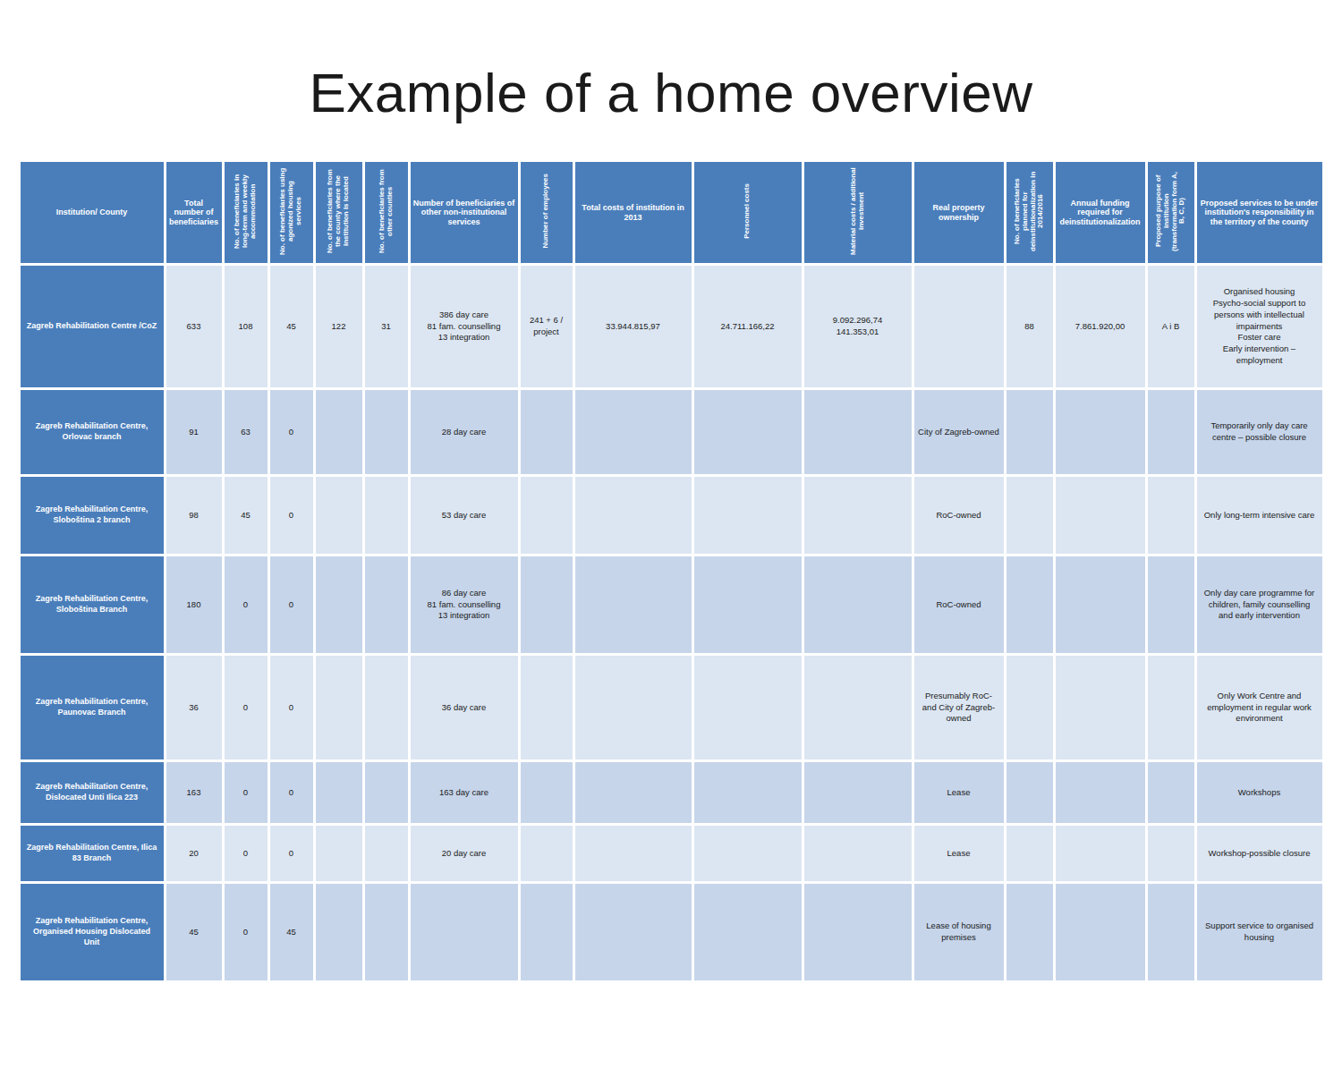Example of a home overview
| Institution/ County | Total number of beneficiaries | No. of beneficiaries in long-term and weekly accommodation | No. of beneficiaries using agonized housing services | No. of beneficiaries from the county where the institution is located | No. of beneficiaries from other counties | Number of beneficiaries of other non-institutional services | Number of employees | Total costs of institution in 2013 | Personnel costs | Material costs / additional investment | Real property ownership | No. of beneficiaries planned for deinstitutionalization in 2014/2016 | Annual funding required for deinstitutionalization | Proposed purpose of institution (transformation form A, B, C, D) | Proposed services to be under institution's responsibility in the territory of the county |
| --- | --- | --- | --- | --- | --- | --- | --- | --- | --- | --- | --- | --- | --- | --- | --- |
| Zagreb Rehabilitation Centre /CoZ | 633 | 108 | 45 | 122 | 31 | 386 day care 81 fam. counselling 13 integration | 241 + 6 / project | 33.944.815,97 | 24.711.166,22 | 9.092.296,74 141.353,01 | | 88 | 7.861.920,00 | A i B | Organised housing Psycho-social support to persons with intellectual impairments Foster care Early intervention – employment |
| Zagreb Rehabilitation Centre, Orlovac branch | 91 | 63 | 0 | | | 28 day care | | | | | City of Zagreb-owned | | | | Temporarily only day care centre – possible closure |
| Zagreb Rehabilitation Centre, Sloboština 2 branch | 98 | 45 | 0 | | | 53 day care | | | | | RoC-owned | | | | Only long-term intensive care |
| Zagreb Rehabilitation Centre, Sloboština Branch | 180 | 0 | 0 | | | 86 day care 81 fam. counselling 13 integration | | | | | RoC-owned | | | | Only day care programme for children, family counselling and early intervention |
| Zagreb Rehabilitation Centre, Paunovac Branch | 36 | 0 | 0 | | | 36 day care | | | | | Presumably RoC- and City of Zagreb-owned | | | | Only Work Centre and employment in regular work environment |
| Zagreb Rehabilitation Centre, Dislocated Unti Ilica 223 | 163 | 0 | 0 | | | 163 day care | | | | | Lease | | | | Workshops |
| Zagreb Rehabilitation Centre, Ilica 83 Branch | 20 | 0 | 0 | | | 20 day care | | | | | Lease | | | | Workshop-possible closure |
| Zagreb Rehabilitation Centre, Organised Housing Dislocated Unit | 45 | 0 | 45 | | | | | | | | Lease of housing premises | | | | Support service to organised housing |